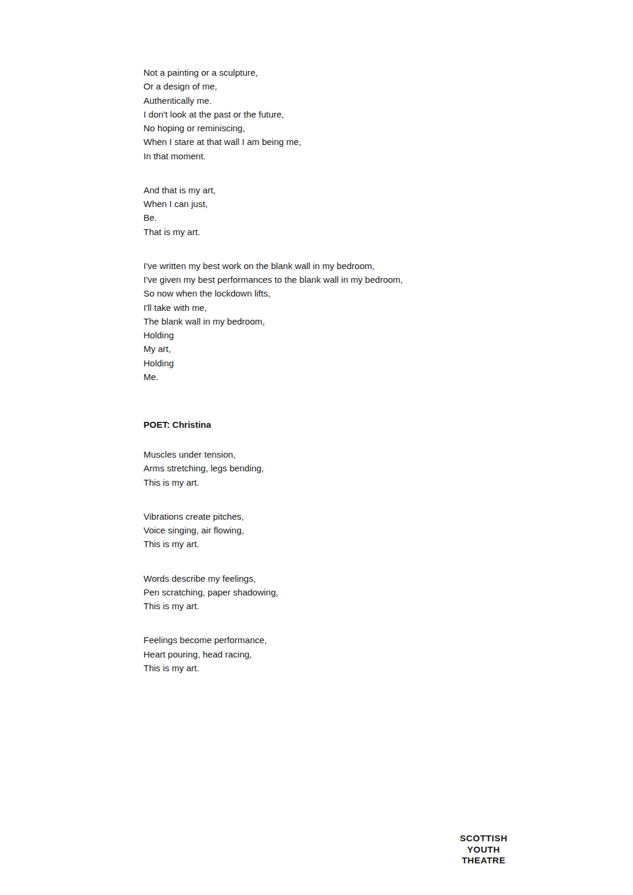Not a painting or a sculpture,
Or a design of me,
Authentically me.
I don't look at the past or the future,
No hoping or reminiscing,
When I stare at that wall I am being me,
In that moment.
And that is my art,
When I can just,
Be.
That is my art.
I've written my best work on the blank wall in my bedroom,
I've given my best performances to the blank wall in my bedroom,
So now when the lockdown lifts,
I'll take with me,
The blank wall in my bedroom,
Holding
My art,
Holding
Me.
POET: Christina
Muscles under tension,
Arms stretching, legs bending,
This is my art.
Vibrations create pitches,
Voice singing, air flowing,
This is my art.
Words describe my feelings,
Pen scratching, paper shadowing,
This is my art.
Feelings become performance,
Heart pouring, head racing,
This is my art.
SCOTTISH YOUTH THEATRE